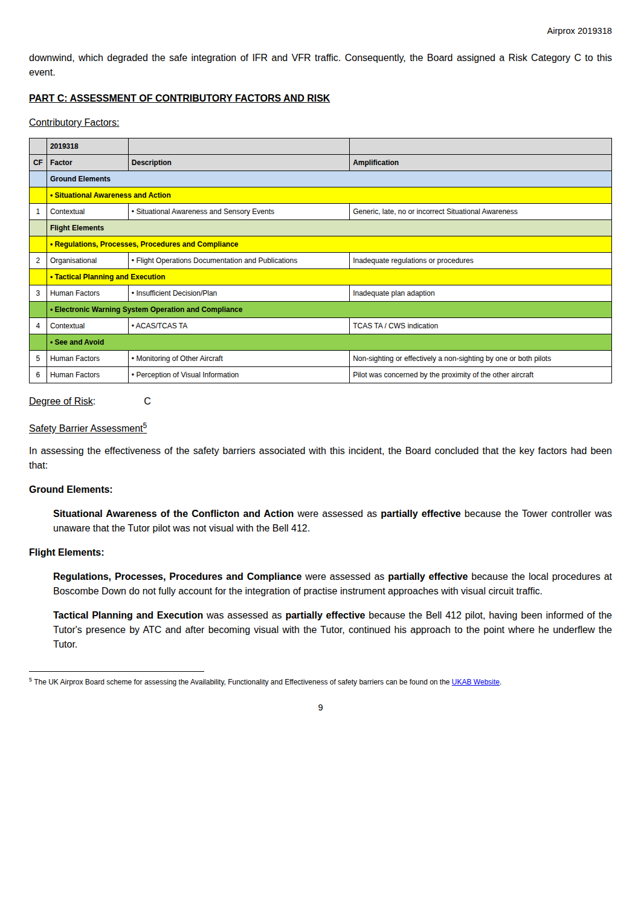Airprox 2019318
downwind, which degraded the safe integration of IFR and VFR traffic. Consequently, the Board assigned a Risk Category C to this event.
PART C: ASSESSMENT OF CONTRIBUTORY FACTORS AND RISK
Contributory Factors:
| | 2019318 | | |
| CF | Factor | Description | Amplification |
| | Ground Elements |
| | • Situational Awareness and Action |
| 1 | Contextual | • Situational Awareness and Sensory Events | Generic, late, no or incorrect Situational Awareness |
| | Flight Elements |
| | • Regulations, Processes, Procedures and Compliance |
| 2 | Organisational | • Flight Operations Documentation and Publications | Inadequate regulations or procedures |
| | • Tactical Planning and Execution |
| 3 | Human Factors | • Insufficient Decision/Plan | Inadequate plan adaption |
| | • Electronic Warning System Operation and Compliance |
| 4 | Contextual | • ACAS/TCAS TA | TCAS TA / CWS indication |
| | • See and Avoid |
| 5 | Human Factors | • Monitoring of Other Aircraft | Non-sighting or effectively a non-sighting by one or both pilots |
| 6 | Human Factors | • Perception of Visual Information | Pilot was concerned by the proximity of the other aircraft |
Degree of Risk:C
Safety Barrier Assessment5
In assessing the effectiveness of the safety barriers associated with this incident, the Board concluded that the key factors had been that:
Ground Elements:
Situational Awareness of the Conflicton and Action were assessed as partially effective because the Tower controller was unaware that the Tutor pilot was not visual with the Bell 412.
Flight Elements:
Regulations, Processes, Procedures and Compliance were assessed as partially effective because the local procedures at Boscombe Down do not fully account for the integration of practise instrument approaches with visual circuit traffic.
Tactical Planning and Execution was assessed as partially effective because the Bell 412 pilot, having been informed of the Tutor's presence by ATC and after becoming visual with the Tutor, continued his approach to the point where he underflew the Tutor.
5 The UK Airprox Board scheme for assessing the Availability, Functionality and Effectiveness of safety barriers can be found on the UKAB Website.
9